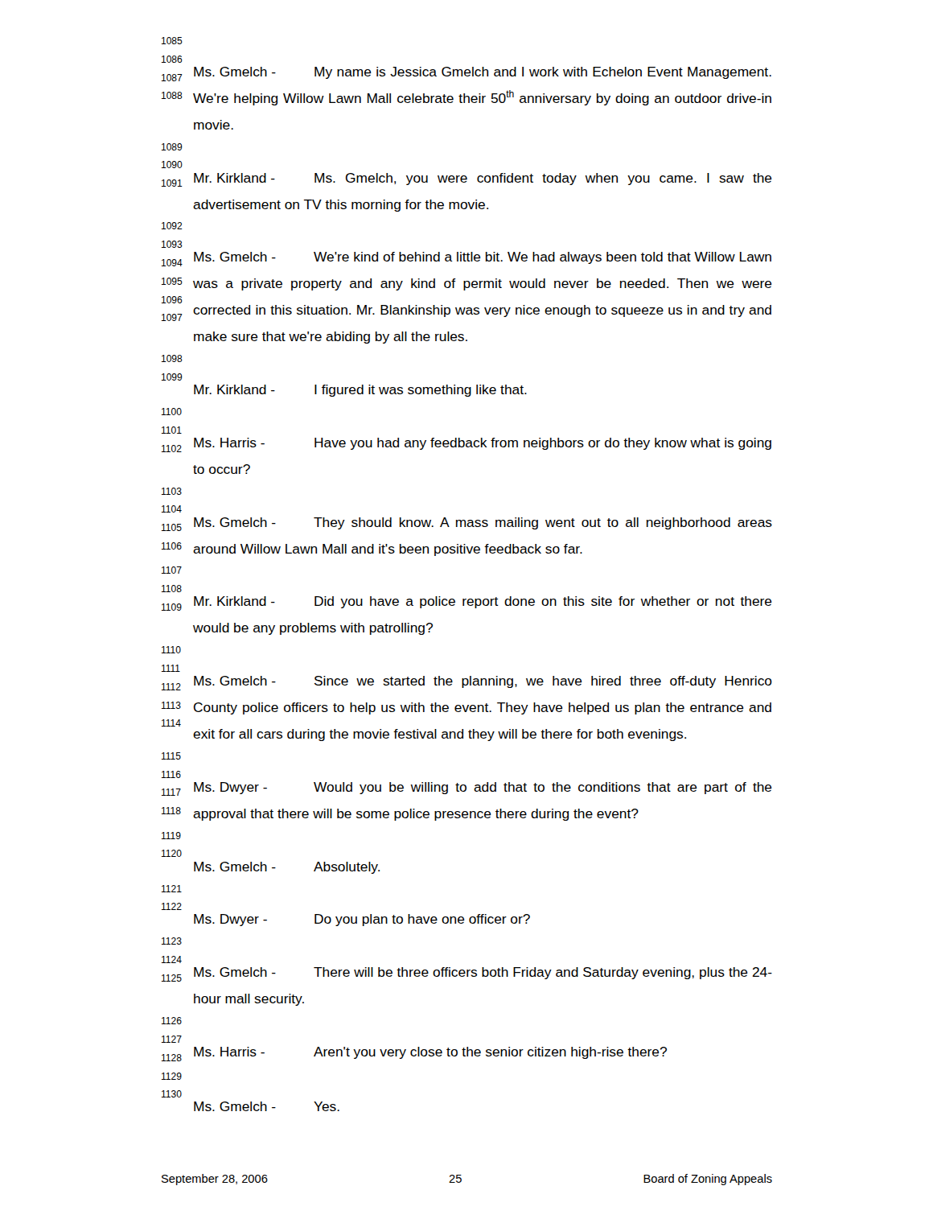1085
1086
1087
1088
Ms. Gmelch -My name is Jessica Gmelch and I work with Echelon Event Management. We're helping Willow Lawn Mall celebrate their 50th anniversary by doing an outdoor drive-in movie.
1089
1090
1091
Mr. Kirkland -Ms. Gmelch, you were confident today when you came. I saw the advertisement on TV this morning for the movie.
1092
1093
1094
1095
1096
1097
Ms. Gmelch -We're kind of behind a little bit. We had always been told that Willow Lawn was a private property and any kind of permit would never be needed. Then we were corrected in this situation. Mr. Blankinship was very nice enough to squeeze us in and try and make sure that we're abiding by all the rules.
1098
1099
Mr. Kirkland -I figured it was something like that.
1100
1101
1102
Ms. Harris -Have you had any feedback from neighbors or do they know what is going to occur?
1103
1104
1105
1106
Ms. Gmelch -They should know. A mass mailing went out to all neighborhood areas around Willow Lawn Mall and it's been positive feedback so far.
1107
1108
1109
Mr. Kirkland -Did you have a police report done on this site for whether or not there would be any problems with patrolling?
1110
1111
1112
1113
1114
Ms. Gmelch -Since we started the planning, we have hired three off-duty Henrico County police officers to help us with the event. They have helped us plan the entrance and exit for all cars during the movie festival and they will be there for both evenings.
1115
1116
1117
1118
Ms. Dwyer -Would you be willing to add that to the conditions that are part of the approval that there will be some police presence there during the event?
1119
1120
Ms. Gmelch -Absolutely.
1121
1122
Ms. Dwyer -Do you plan to have one officer or?
1123
1124
1125
Ms. Gmelch -There will be three officers both Friday and Saturday evening, plus the 24-hour mall security.
1126
1127
1128
Ms. Harris -Aren't you very close to the senior citizen high-rise there?
1129
1130
Ms. Gmelch -Yes.
September 28, 2006
25
Board of Zoning Appeals